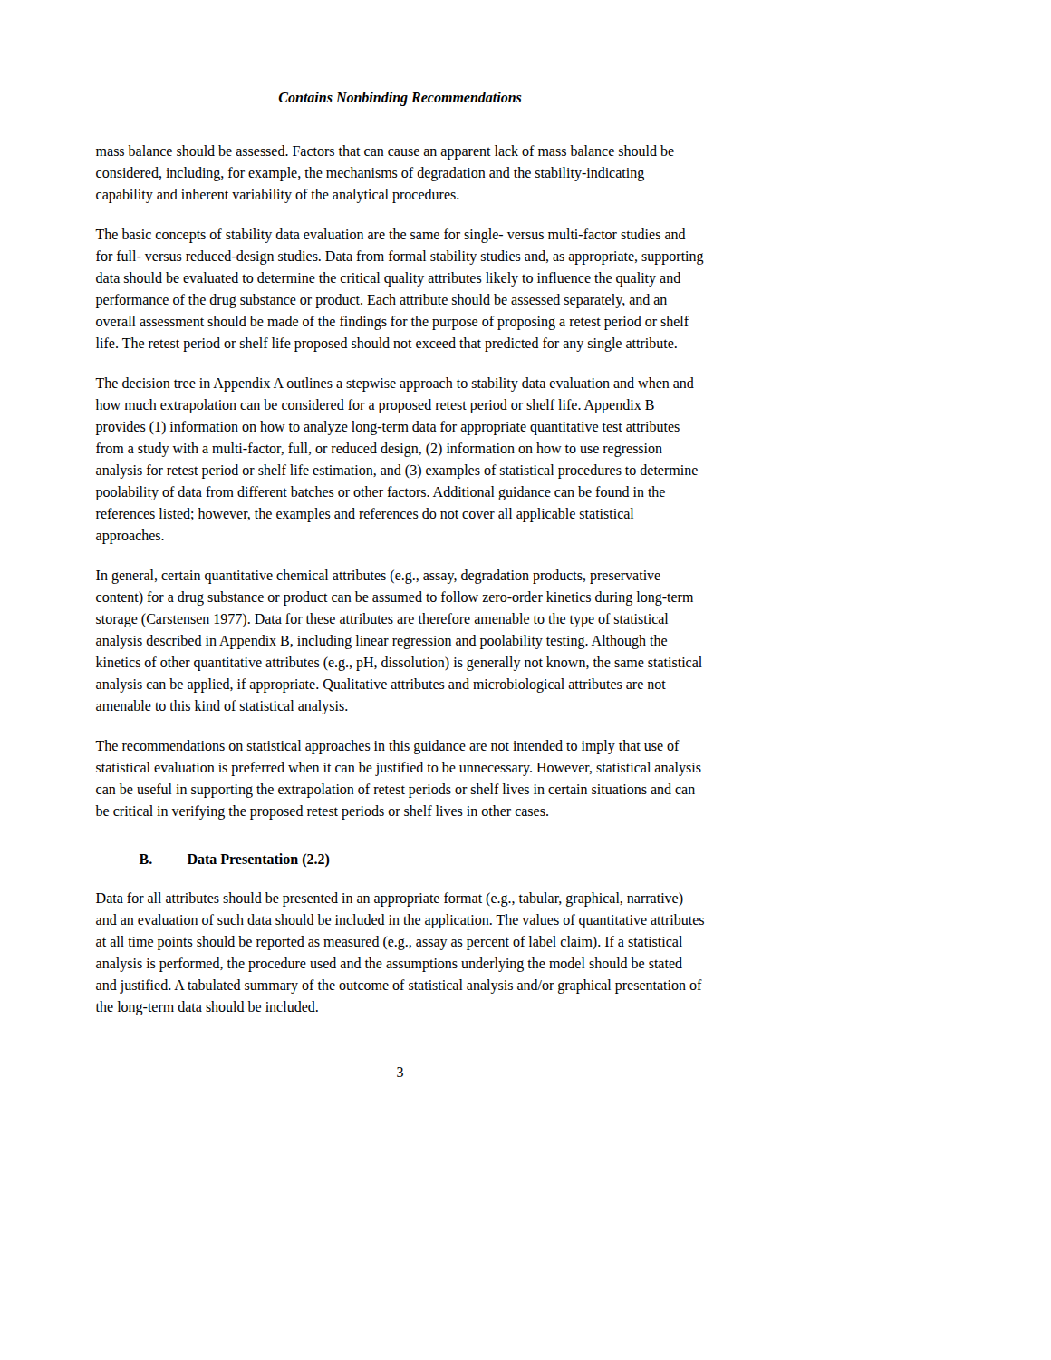Contains Nonbinding Recommendations
mass balance should be assessed. Factors that can cause an apparent lack of mass balance should be considered, including, for example, the mechanisms of degradation and the stability-indicating capability and inherent variability of the analytical procedures.
The basic concepts of stability data evaluation are the same for single- versus multi-factor studies and for full- versus reduced-design studies. Data from formal stability studies and, as appropriate, supporting data should be evaluated to determine the critical quality attributes likely to influence the quality and performance of the drug substance or product. Each attribute should be assessed separately, and an overall assessment should be made of the findings for the purpose of proposing a retest period or shelf life. The retest period or shelf life proposed should not exceed that predicted for any single attribute.
The decision tree in Appendix A outlines a stepwise approach to stability data evaluation and when and how much extrapolation can be considered for a proposed retest period or shelf life. Appendix B provides (1) information on how to analyze long-term data for appropriate quantitative test attributes from a study with a multi-factor, full, or reduced design, (2) information on how to use regression analysis for retest period or shelf life estimation, and (3) examples of statistical procedures to determine poolability of data from different batches or other factors. Additional guidance can be found in the references listed; however, the examples and references do not cover all applicable statistical approaches.
In general, certain quantitative chemical attributes (e.g., assay, degradation products, preservative content) for a drug substance or product can be assumed to follow zero-order kinetics during long-term storage (Carstensen 1977). Data for these attributes are therefore amenable to the type of statistical analysis described in Appendix B, including linear regression and poolability testing. Although the kinetics of other quantitative attributes (e.g., pH, dissolution) is generally not known, the same statistical analysis can be applied, if appropriate. Qualitative attributes and microbiological attributes are not amenable to this kind of statistical analysis.
The recommendations on statistical approaches in this guidance are not intended to imply that use of statistical evaluation is preferred when it can be justified to be unnecessary. However, statistical analysis can be useful in supporting the extrapolation of retest periods or shelf lives in certain situations and can be critical in verifying the proposed retest periods or shelf lives in other cases.
B. Data Presentation (2.2)
Data for all attributes should be presented in an appropriate format (e.g., tabular, graphical, narrative) and an evaluation of such data should be included in the application. The values of quantitative attributes at all time points should be reported as measured (e.g., assay as percent of label claim). If a statistical analysis is performed, the procedure used and the assumptions underlying the model should be stated and justified. A tabulated summary of the outcome of statistical analysis and/or graphical presentation of the long-term data should be included.
3